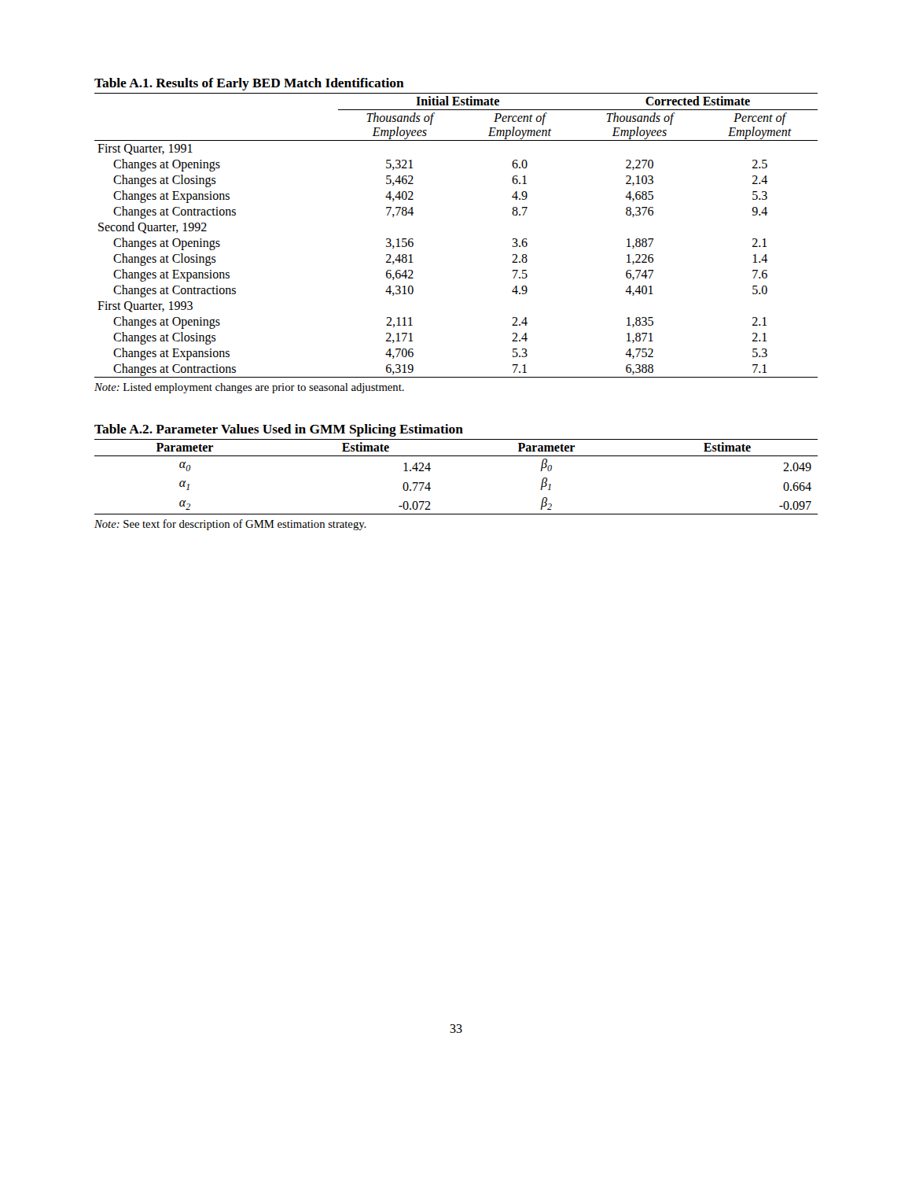Table A.1. Results of Early BED Match Identification
| | Initial Estimate | Corrected Estimate |
| --- | --- | --- |
| | Thousands of Employees | Percent of Employment | Thousands of Employees | Percent of Employment |
| First Quarter, 1991 | | | | |
| Changes at Openings | 5,321 | 6.0 | 2,270 | 2.5 |
| Changes at Closings | 5,462 | 6.1 | 2,103 | 2.4 |
| Changes at Expansions | 4,402 | 4.9 | 4,685 | 5.3 |
| Changes at Contractions | 7,784 | 8.7 | 8,376 | 9.4 |
| Second Quarter, 1992 | | | | |
| Changes at Openings | 3,156 | 3.6 | 1,887 | 2.1 |
| Changes at Closings | 2,481 | 2.8 | 1,226 | 1.4 |
| Changes at Expansions | 6,642 | 7.5 | 6,747 | 7.6 |
| Changes at Contractions | 4,310 | 4.9 | 4,401 | 5.0 |
| First Quarter, 1993 | | | | |
| Changes at Openings | 2,111 | 2.4 | 1,835 | 2.1 |
| Changes at Closings | 2,171 | 2.4 | 1,871 | 2.1 |
| Changes at Expansions | 4,706 | 5.3 | 4,752 | 5.3 |
| Changes at Contractions | 6,319 | 7.1 | 6,388 | 7.1 |
Note: Listed employment changes are prior to seasonal adjustment.
Table A.2. Parameter Values Used in GMM Splicing Estimation
| Parameter | Estimate | Parameter | Estimate |
| --- | --- | --- | --- |
| α 0 | 1.424 | β 0 | 2.049 |
| α 1 | 0.774 | β 1 | 0.664 |
| α 2 | -0.072 | β 2 | -0.097 |
Note: See text for description of GMM estimation strategy.
33